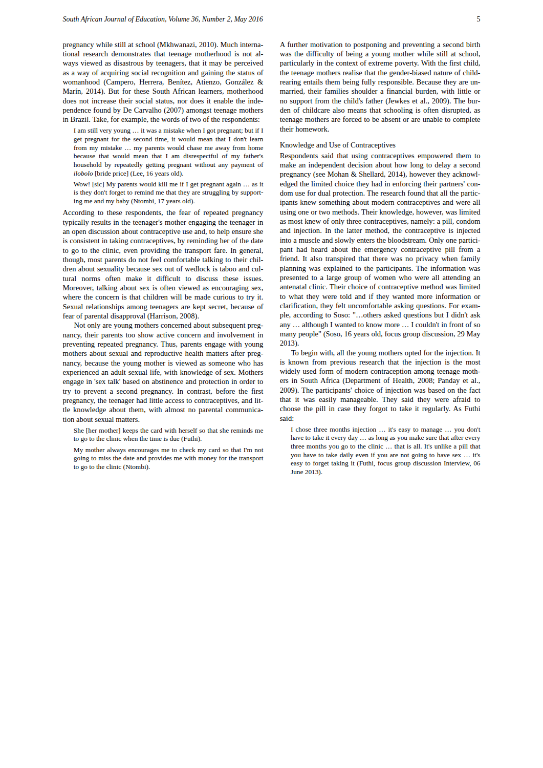South African Journal of Education, Volume 36, Number 2, May 2016 5
pregnancy while still at school (Mkhwanazi, 2010). Much international research demonstrates that teenage motherhood is not always viewed as disastrous by teenagers, that it may be perceived as a way of acquiring social recognition and gaining the status of womanhood (Campero, Herrera, Benítez, Atienzo, González & Marín, 2014). But for these South African learners, motherhood does not increase their social status, nor does it enable the independence found by De Carvalho (2007) amongst teenage mothers in Brazil. Take, for example, the words of two of the respondents:
I am still very young … it was a mistake when I got pregnant; but if I get pregnant for the second time, it would mean that I don't learn from my mistake … my parents would chase me away from home because that would mean that I am disrespectful of my father's household by repeatedly getting pregnant without any payment of ilobolo [bride price] (Lee, 16 years old).
Wow! [sic] My parents would kill me if I get pregnant again … as it is they don't forget to remind me that they are struggling by supporting me and my baby (Ntombi, 17 years old).
According to these respondents, the fear of repeated pregnancy typically results in the teenager's mother engaging the teenager in an open discussion about contraceptive use and, to help ensure she is consistent in taking contraceptives, by reminding her of the date to go to the clinic, even providing the transport fare. In general, though, most parents do not feel comfortable talking to their children about sexuality because sex out of wedlock is taboo and cultural norms often make it difficult to discuss these issues. Moreover, talking about sex is often viewed as encouraging sex, where the concern is that children will be made curious to try it. Sexual relationships among teenagers are kept secret, because of fear of parental disapproval (Harrison, 2008).
Not only are young mothers concerned about subsequent pregnancy, their parents too show active concern and involvement in preventing repeated pregnancy. Thus, parents engage with young mothers about sexual and reproductive health matters after pregnancy, because the young mother is viewed as someone who has experienced an adult sexual life, with knowledge of sex. Mothers engage in 'sex talk' based on abstinence and protection in order to try to prevent a second pregnancy. In contrast, before the first pregnancy, the teenager had little access to contraceptives, and little knowledge about them, with almost no parental communication about sexual matters.
She [her mother] keeps the card with herself so that she reminds me to go to the clinic when the time is due (Futhi).
My mother always encourages me to check my card so that I'm not going to miss the date and provides me with money for the transport to go to the clinic (Ntombi).
A further motivation to postponing and preventing a second birth was the difficulty of being a young mother while still at school, particularly in the context of extreme poverty. With the first child, the teenage mothers realise that the gender-biased nature of child-rearing entails them being fully responsible. Because they are unmarried, their families shoulder a financial burden, with little or no support from the child's father (Jewkes et al., 2009). The burden of childcare also means that schooling is often disrupted, as teenage mothers are forced to be absent or are unable to complete their homework.
Knowledge and Use of Contraceptives
Respondents said that using contraceptives empowered them to make an independent decision about how long to delay a second pregnancy (see Mohan & Shellard, 2014), however they acknowledged the limited choice they had in enforcing their partners' condom use for dual protection. The research found that all the participants knew something about modern contraceptives and were all using one or two methods. Their knowledge, however, was limited as most knew of only three contraceptives, namely: a pill, condom and injection. In the latter method, the contraceptive is injected into a muscle and slowly enters the bloodstream. Only one participant had heard about the emergency contraceptive pill from a friend. It also transpired that there was no privacy when family planning was explained to the participants. The information was presented to a large group of women who were all attending an antenatal clinic. Their choice of contraceptive method was limited to what they were told and if they wanted more information or clarification, they felt uncomfortable asking questions. For example, according to Soso: "…others asked questions but I didn't ask any … although I wanted to know more … I couldn't in front of so many people" (Soso, 16 years old, focus group discussion, 29 May 2013).
To begin with, all the young mothers opted for the injection. It is known from previous research that the injection is the most widely used form of modern contraception among teenage mothers in South Africa (Department of Health, 2008; Panday et al., 2009). The participants' choice of injection was based on the fact that it was easily manageable. They said they were afraid to choose the pill in case they forgot to take it regularly. As Futhi said:
I chose three months injection … it's easy to manage … you don't have to take it every day … as long as you make sure that after every three months you go to the clinic … that is all. It's unlike a pill that you have to take daily even if you are not going to have sex … it's easy to forget taking it (Futhi, focus group discussion Interview, 06 June 2013).